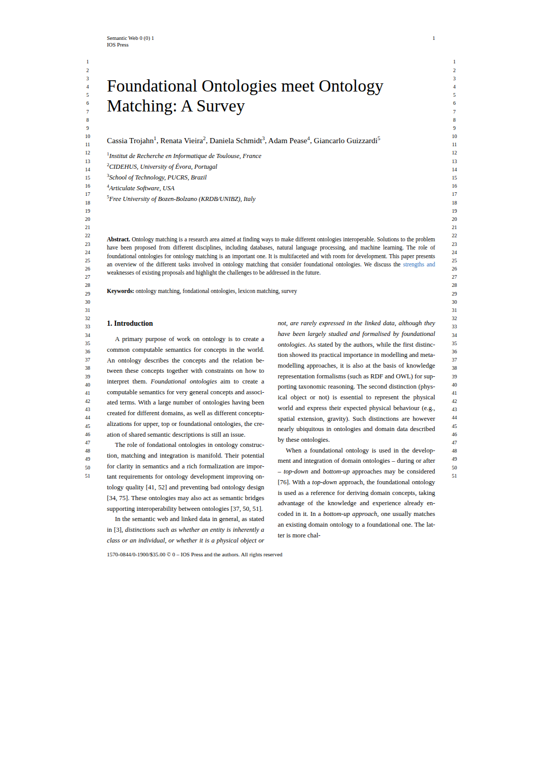1
2
3
4
5
6
7
8
9
10
11
12
13
14
15
16
17
18
19
20
21
22
23
24
25
26
27
28
29
30
31
32
33
34
35
36
37
38
39
40
41
42
43
44
45
46
47
48
49
50
51
1
2
3
4
5
6
7
8
9
10
11
12
13
14
15
16
17
18
19
20
21
22
23
24
25
26
27
28
29
30
31
32
33
34
35
36
37
38
39
40
41
42
43
44
45
46
47
48
49
50
51
Semantic Web 0 (0) 1
IOS Press
1
Foundational Ontologies meet Ontology
Matching: A Survey
Cassia Trojahn1, Renata Vieira2, Daniela Schmidt3, Adam Pease4, Giancarlo Guizzardi5
1Institut de Recherche en Informatique de Toulouse, France
2CIDEHUS, University of Évora, Portugal
3School of Technology, PUCRS, Brazil
4Articulate Software, USA
5Free University of Bozen-Bolzano (KRDB/UNIBZ), Italy
Abstract. Ontology matching is a research area aimed at finding ways to make different ontologies interoperable. Solutions to the problem have been proposed from different disciplines, including databases, natural language processing, and machine learning. The role of foundational ontologies for ontology matching is an important one. It is multifaceted and with room for development. This paper presents an overview of the different tasks involved in ontology matching that consider foundational ontologies. We discuss the strengths and weaknesses of existing proposals and highlight the challenges to be addressed in the future.
Keywords: ontology matching, fondational ontologies, lexicon matching, survey
1. Introduction
A primary purpose of work on ontology is to create a common computable semantics for concepts in the world. An ontology describes the concepts and the relation between these concepts together with constraints on how to interpret them. Foundational ontologies aim to create a computable semantics for very general concepts and associated terms. With a large number of ontologies having been created for different domains, as well as different conceptualizations for upper, top or foundational ontologies, the creation of shared semantic descriptions is still an issue.
The role of fondational ontologies in ontology construction, matching and integration is manifold. Their potential for clarity in semantics and a rich formalization are important requirements for ontology development improving ontology quality [41, 52] and preventing bad ontology design [34, 75]. These ontologies may also act as semantic bridges supporting interoperability between ontologies [37, 50, 51].
In the semantic web and linked data in general, as stated in [3], distinctions such as whether an entity is inherently a class or an individual, or whether it is a physical object or not, are rarely expressed in the linked data, although they have been largely studied and formalised by foundational ontologies. As stated by the authors, while the first distinction showed its practical importance in modelling and meta-modelling approaches, it is also at the basis of knowledge representation formalisms (such as RDF and OWL) for supporting taxonomic reasoning. The second distinction (physical object or not) is essential to represent the physical world and express their expected physical behaviour (e.g., spatial extension, gravity). Such distinctions are however nearly ubiquitous in ontologies and domain data described by these ontologies.
When a foundational ontology is used in the development and integration of domain ontologies – during or after – top-down and bottom-up approaches may be considered [76]. With a top-down approach, the foundational ontology is used as a reference for deriving domain concepts, taking advantage of the knowledge and experience already encoded in it. In a bottom-up approach, one usually matches an existing domain ontology to a foundational one. The latter is more chal-
1570-0844/0-1900/$35.00 © 0 – IOS Press and the authors. All rights reserved